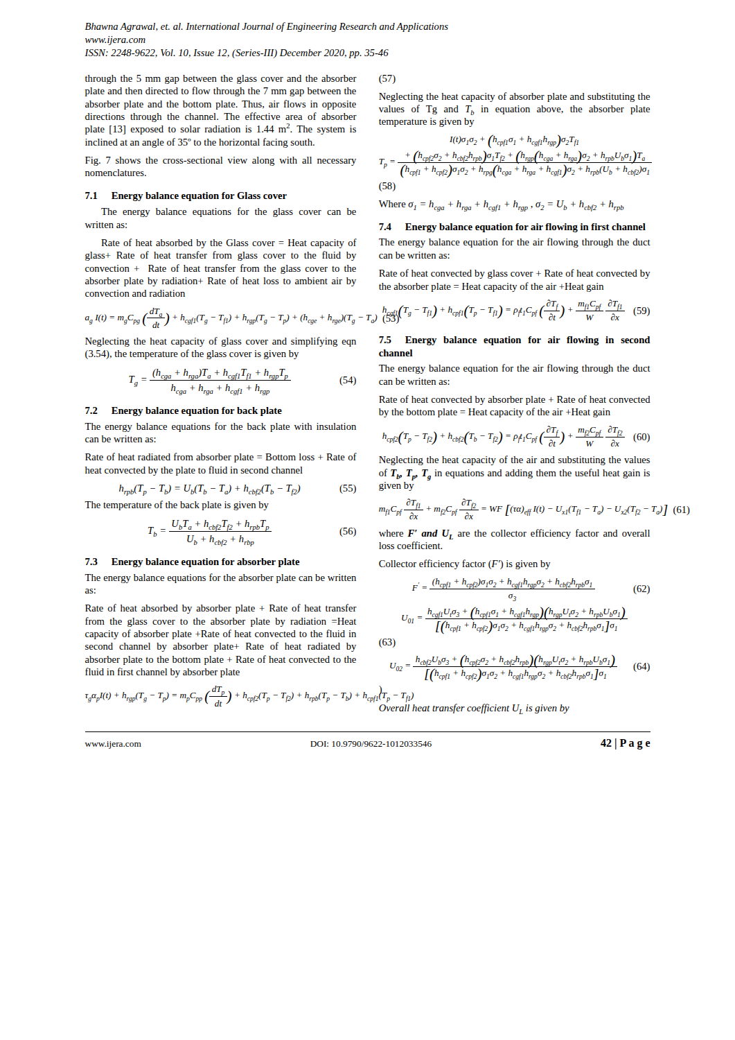Bhawna Agrawal, et. al. International Journal of Engineering Research and Applications www.ijera.com ISSN: 2248-9622, Vol. 10, Issue 12, (Series-III) December 2020, pp. 35-46
through the 5 mm gap between the glass cover and the absorber plate and then directed to flow through the 7 mm gap between the absorber plate and the bottom plate. Thus, air flows in opposite directions through the channel. The effective area of absorber plate [13] exposed to solar radiation is 1.44 m2. The system is inclined at an angle of 35º to the horizontal facing south.
Fig. 7 shows the cross-sectional view along with all necessary nomenclatures.
7.1 Energy balance equation for Glass cover
The energy balance equations for the glass cover can be written as:
Rate of heat absorbed by the Glass cover = Heat capacity of glass+ Rate of heat transfer from glass cover to the fluid by convection + Rate of heat transfer from the glass cover to the absorber plate by radiation+ Rate of heat loss to ambient air by convection and radiation
ag I(t) = mgCpg (dTg dt) + hcgf1(Tg − Tf1) + hrgp(Tg − Tp) + (hcge + hrge)(Tg − Ta) (53)
Neglecting the heat capacity of glass cover and simplifying eqn (3.54), the temperature of the glass cover is given by
Tg = (hcga + hrga)Ta + hcgf1Tf1 + hrgpTp hcga + hrga + hcgf1 + hrgp (54)
7.2 Energy balance equation for back plate
The energy balance equations for the back plate with insulation can be written as:
Rate of heat radiated from absorber plate = Bottom loss + Rate of heat convected by the plate to fluid in second channel
hrpb(Tp − Tb) = Ub(Tb − Ta) + hcbf2(Tb − Tf2) (55)
The temperature of the back plate is given by
Tb = UbTa + hcbf2Tf2 + hrpbTp Ub + hcbf2 + hrbp (56)
7.3 Energy balance equation for absorber plate
The energy balance equations for the absorber plate can be written as:
Rate of heat absorbed by absorber plate + Rate of heat transfer from the glass cover to the absorber plate by radiation =Heat capacity of absorber plate +Rate of heat convected to the fluid in second channel by absorber plate+ Rate of heat radiated by absorber plate to the bottom plate + Rate of heat convected to the fluid in first channel by absorber plate
τgαpI(t) + hrgp(Tg − Tp) = mpCpp (dTp dt) + hcpf2(Tp − Tf2) + hrpb(Tp − Tb) + hcpf1(Tp − Tf1)
(57)
Neglecting the heat capacity of absorber plate and substituting the values of Tg and Tb in equation above, the absorber plate temperature is given by
I(t)σ1σ2 + (hcpf1σ1 + hcgf1hrgp) σ2Tf1
Tp = + (hcpf2σ2 + hcbf2hrpb) σ1Tf2 + (hrgp(hcga + hrga) σ2 + hrpbUbσ1) Ta (hcpf1 + hcpf2) σ1σ2 + hrpg(hcga + hrga + hcgf1) σ2 + hrpb(Ub + hcbf2)σ1
(58)
Where σ1 = hcga + hrga + hcgf1 + hrgp , σ2 = Ub + hcbf2 + hrpb
7.4 Energy balance equation for air flowing in first channel
The energy balance equation for the air flowing through the duct can be written as:
Rate of heat convected by glass cover + Rate of heat convected by the absorber plate = Heat capacity of the air +Heat gain
hcgf1(Tg − Tf1) + hcpf1(Tp − Tf1) = ρft1Cpf (∂Tf∂t) + mf1Cpf W ∂Tf1∂x (59)
7.5 Energy balance equation for air flowing in second channel
The energy balance equation for the air flowing through the duct can be written as:
Rate of heat convected by absorber plate + Rate of heat convected by the bottom plate = Heat capacity of the air +Heat gain
hcpf2(Tp − Tf2) + hcbf2(Tb − Tf2) = ρft1Cpf (∂Tf∂t) + mf2Cpf W ∂Tf2∂x (60)
Neglecting the heat capacity of the air and substituting the values of Tb, Tp, Tg in equations and adding them the useful heat gain is given by
mf1Cpf ∂Tf1∂x + mf2Cpf ∂Tf2∂x = WF [(τα)eff I(t) − Ux1(Tf1 − Ta) − Ux2(Tf2 − Ta)] (61)
where F′ and UL are the collector efficiency factor and overall loss coefficient.
Collector efficiency factor (F′) is given by
F′ = (hcpf1 + hcpf2)σ1σ2 + hcgf1hrgpσ2 + hcbf2hrpbσ1 σ3 (62)
U01 = hcgf1Utσ3 + (hcpf1σ1 + hcgf1hrgp)(hrgpUtσ2 + hrpbUbσ1) [(hcpf1 + hcpf2) σ1σ2 + hcgf1hrgpσ2 + hcbf2hrpbσ1] σ1
(63)
U02 = hcbf2Ubσ3 + (hcpf2σ2 + hcbf2hrpb)(hrgpUtσ2 + hrpbUbσ1) [(hcpf1 + hcpf2) σ1σ2 + hcgf1hrgpσ2 + hcbf2hrpbσ1] σ1 (64)
)
Overall heat transfer coefficient UL is given by
www.ijera.com DOI: 10.9790/9622-1012033546 42 | P a g e